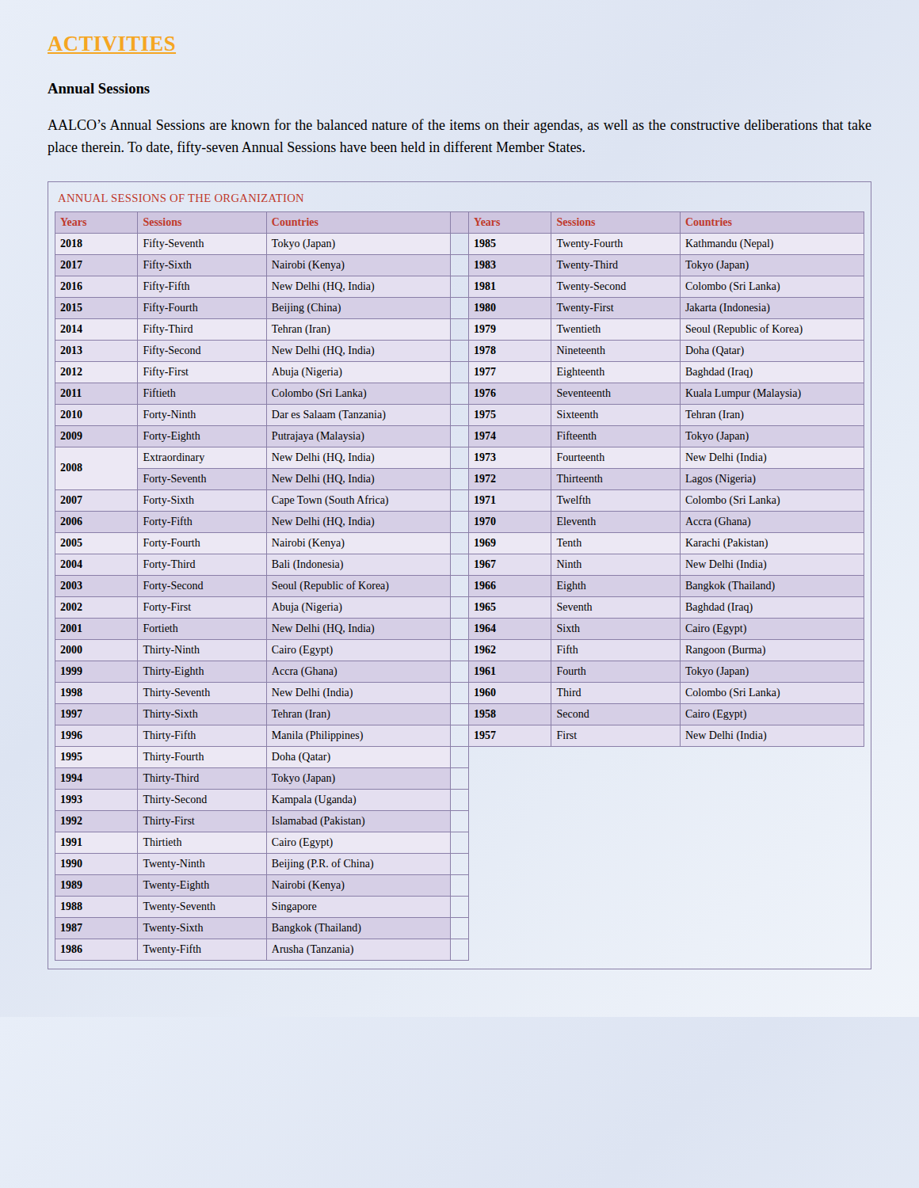ACTIVITIES
Annual Sessions
AALCO’s Annual Sessions are known for the balanced nature of the items on their agendas, as well as the constructive deliberations that take place therein. To date, fifty-seven Annual Sessions have been held in different Member States.
ANNUAL SESSIONS OF THE ORGANIZATION
| Years | Sessions | Countries | | Years | Sessions | Countries |
| --- | --- | --- | --- | --- | --- | --- |
| 2018 | Fifty-Seventh | Tokyo (Japan) | | 1985 | Twenty-Fourth | Kathmandu (Nepal) |
| 2017 | Fifty-Sixth | Nairobi (Kenya) | | 1983 | Twenty-Third | Tokyo (Japan) |
| 2016 | Fifty-Fifth | New Delhi (HQ, India) | | 1981 | Twenty-Second | Colombo (Sri Lanka) |
| 2015 | Fifty-Fourth | Beijing (China) | | 1980 | Twenty-First | Jakarta (Indonesia) |
| 2014 | Fifty-Third | Tehran (Iran) | | 1979 | Twentieth | Seoul (Republic of Korea) |
| 2013 | Fifty-Second | New Delhi (HQ, India) | | 1978 | Nineteenth | Doha (Qatar) |
| 2012 | Fifty-First | Abuja (Nigeria) | | 1977 | Eighteenth | Baghdad (Iraq) |
| 2011 | Fiftieth | Colombo (Sri Lanka) | | 1976 | Seventeenth | Kuala Lumpur (Malaysia) |
| 2010 | Forty-Ninth | Dar es Salaam (Tanzania) | | 1975 | Sixteenth | Tehran (Iran) |
| 2009 | Forty-Eighth | Putrajaya (Malaysia) | | 1974 | Fifteenth | Tokyo (Japan) |
| 2008 | Extraordinary | New Delhi (HQ, India) | | 1973 | Fourteenth | New Delhi (India) |
| Forty-Seventh | New Delhi (HQ, India) | | 1972 | Thirteenth | Lagos (Nigeria) |
| 2007 | Forty-Sixth | Cape Town (South Africa) | | 1971 | Twelfth | Colombo (Sri Lanka) |
| 2006 | Forty-Fifth | New Delhi (HQ, India) | | 1970 | Eleventh | Accra (Ghana) |
| 2005 | Forty-Fourth | Nairobi (Kenya) | | 1969 | Tenth | Karachi (Pakistan) |
| 2004 | Forty-Third | Bali (Indonesia) | | 1967 | Ninth | New Delhi (India) |
| 2003 | Forty-Second | Seoul (Republic of Korea) | | 1966 | Eighth | Bangkok (Thailand) |
| 2002 | Forty-First | Abuja (Nigeria) | | 1965 | Seventh | Baghdad (Iraq) |
| 2001 | Fortieth | New Delhi (HQ, India) | | 1964 | Sixth | Cairo (Egypt) |
| 2000 | Thirty-Ninth | Cairo (Egypt) | | 1962 | Fifth | Rangoon (Burma) |
| 1999 | Thirty-Eighth | Accra (Ghana) | | 1961 | Fourth | Tokyo (Japan) |
| 1998 | Thirty-Seventh | New Delhi (India) | | 1960 | Third | Colombo (Sri Lanka) |
| 1997 | Thirty-Sixth | Tehran (Iran) | | 1958 | Second | Cairo (Egypt) |
| 1996 | Thirty-Fifth | Manila (Philippines) | | 1957 | First | New Delhi (India) |
| 1995 | Thirty-Fourth | Doha (Qatar) | | |
| 1994 | Thirty-Third | Tokyo (Japan) | | |
| 1993 | Thirty-Second | Kampala (Uganda) | | |
| 1992 | Thirty-First | Islamabad (Pakistan) | | |
| 1991 | Thirtieth | Cairo (Egypt) | | |
| 1990 | Twenty-Ninth | Beijing (P.R. of China) | | |
| 1989 | Twenty-Eighth | Nairobi (Kenya) | | |
| 1988 | Twenty-Seventh | Singapore | | |
| 1987 | Twenty-Sixth | Bangkok (Thailand) | | |
| 1986 | Twenty-Fifth | Arusha (Tanzania) | | |